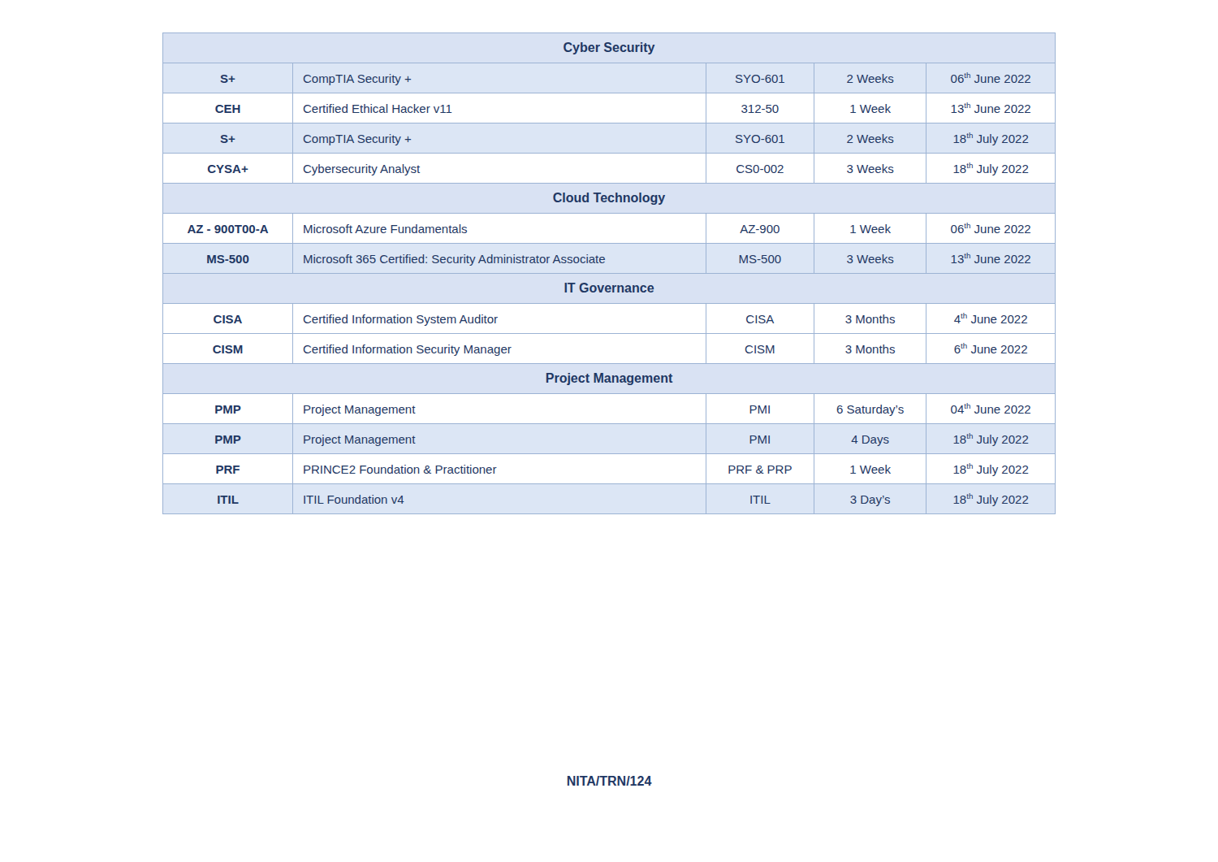| Cyber Security |
| --- |
| S+ | CompTIA Security + | SYO-601 | 2 Weeks | 06 th June 2022 |
| CEH | Certified Ethical Hacker v11 | 312-50 | 1 Week | 13 th June 2022 |
| S+ | CompTIA Security + | SYO-601 | 2 Weeks | 18 th July 2022 |
| CYSA+ | Cybersecurity Analyst | CS0-002 | 3 Weeks | 18 th July 2022 |
| Cloud Technology |
| AZ - 900T00-A | Microsoft Azure Fundamentals | AZ-900 | 1 Week | 06 th June 2022 |
| MS-500 | Microsoft 365 Certified: Security Administrator Associate | MS-500 | 3 Weeks | 13 th June 2022 |
| IT Governance |
| CISA | Certified Information System Auditor | CISA | 3 Months | 4 th June 2022 |
| CISM | Certified Information Security Manager | CISM | 3 Months | 6 th June 2022 |
| Project Management |
| PMP | Project Management | PMI | 6 Saturday’s | 04 th June 2022 |
| PMP | Project Management | PMI | 4 Days | 18 th July 2022 |
| PRF | PRINCE2 Foundation & Practitioner | PRF & PRP | 1 Week | 18 th July 2022 |
| ITIL | ITIL Foundation v4 | ITIL | 3 Day’s | 18 th July 2022 |
NITA/TRN/124